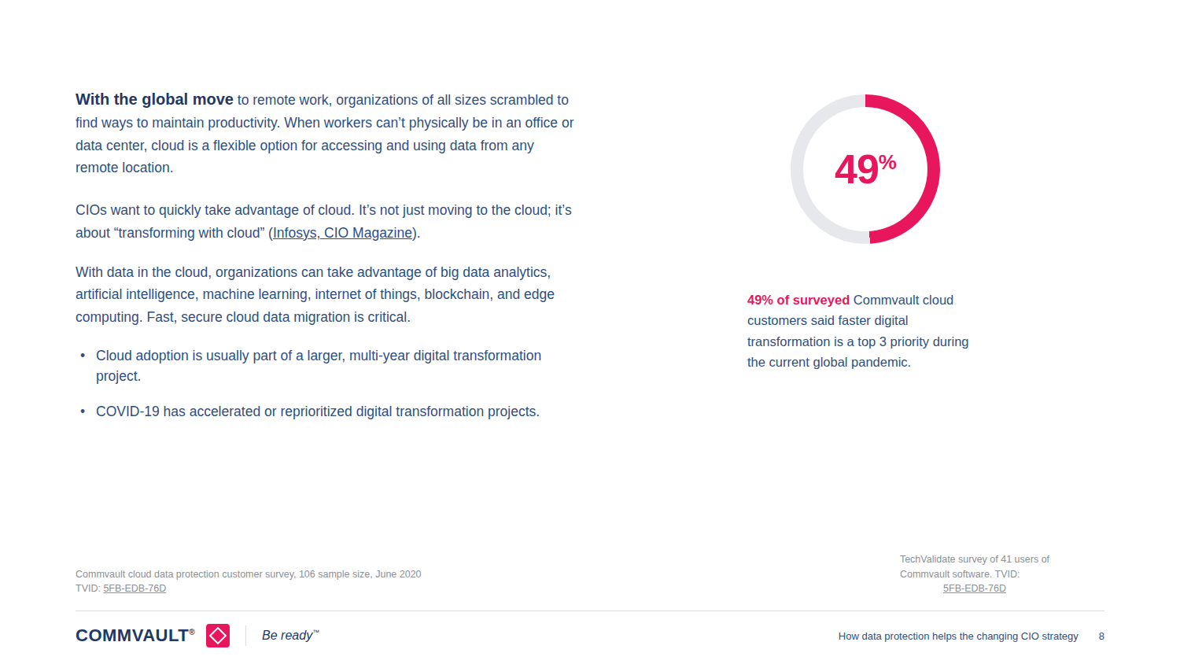With the global move to remote work, organizations of all sizes scrambled to find ways to maintain productivity. When workers can’t physically be in an office or data center, cloud is a flexible option for accessing and using data from any remote location.
CIOs want to quickly take advantage of cloud. It’s not just moving to the cloud; it’s about “transforming with cloud” (Infosys, CIO Magazine).
With data in the cloud, organizations can take advantage of big data analytics, artificial intelligence, machine learning, internet of things, blockchain, and edge computing. Fast, secure cloud data migration is critical.
Cloud adoption is usually part of a larger, multi-year digital transformation project.
COVID-19 has accelerated or reprioritized digital transformation projects.
49%
49% of surveyed Commvault cloud customers said faster digital transformation is a top 3 priority during the current global pandemic.
Commvault cloud data protection customer survey, 106 sample size, June 2020
TVID: 5FB-EDB-76D
TechValidate survey of 41 users of
Commvault software. TVID: 5FB-EDB-76D
COMMVAULT® Be ready™
How data protection helps the changing CIO strategy 8